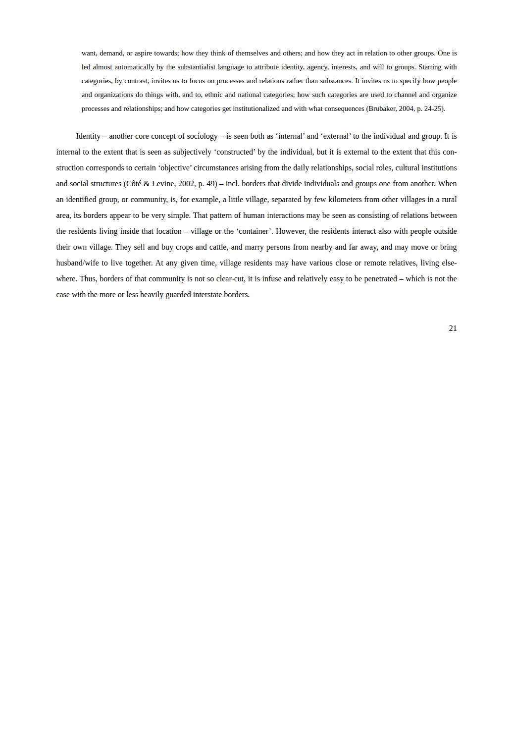want, demand, or aspire towards; how they think of themselves and others; and how they act in relation to other groups. One is led almost automatically by the substantialist language to attribute identity, agency, interests, and will to groups. Starting with categories, by contrast, invites us to focus on processes and relations rather than substances. It invites us to specify how people and organizations do things with, and to, ethnic and national categories; how such categories are used to channel and organize processes and relationships; and how categories get institutionalized and with what consequences (Brubaker, 2004, p. 24-25).
Identity – another core concept of sociology – is seen both as ‘internal’ and ‘external’ to the individual and group. It is internal to the extent that is seen as subjectively ‘constructed’ by the individual, but it is external to the extent that this construction corresponds to certain ‘objective’ circumstances arising from the daily relationships, social roles, cultural institutions and social structures (Côté & Levine, 2002, p. 49) – incl. borders that divide individuals and groups one from another. When an identified group, or community, is, for example, a little village, separated by few kilometers from other villages in a rural area, its borders appear to be very simple. That pattern of human interactions may be seen as consisting of relations between the residents living inside that location – village or the ‘container’. However, the residents interact also with people outside their own village. They sell and buy crops and cattle, and marry persons from nearby and far away, and may move or bring husband/wife to live together. At any given time, village residents may have various close or remote relatives, living elsewhere. Thus, borders of that community is not so clear-cut, it is infuse and relatively easy to be penetrated – which is not the case with the more or less heavily guarded interstate borders.
21